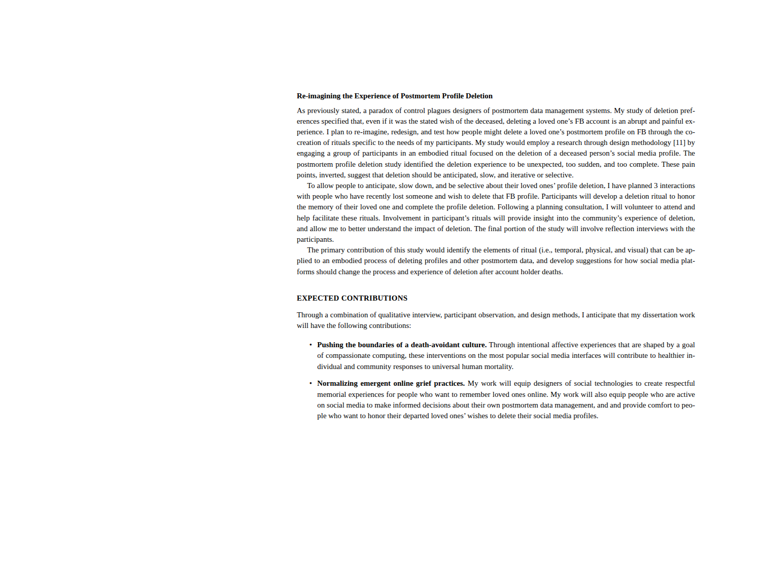Re-imagining the Experience of Postmortem Profile Deletion
As previously stated, a paradox of control plagues designers of postmortem data management systems. My study of deletion preferences specified that, even if it was the stated wish of the deceased, deleting a loved one’s FB account is an abrupt and painful experience. I plan to re-imagine, redesign, and test how people might delete a loved one’s postmortem profile on FB through the co-creation of rituals specific to the needs of my participants. My study would employ a research through design methodology [11] by engaging a group of participants in an embodied ritual focused on the deletion of a deceased person’s social media profile. The postmortem profile deletion study identified the deletion experience to be unexpected, too sudden, and too complete. These pain points, inverted, suggest that deletion should be anticipated, slow, and iterative or selective.
To allow people to anticipate, slow down, and be selective about their loved ones’ profile deletion, I have planned 3 interactions with people who have recently lost someone and wish to delete that FB profile. Participants will develop a deletion ritual to honor the memory of their loved one and complete the profile deletion. Following a planning consultation, I will volunteer to attend and help facilitate these rituals. Involvement in participant’s rituals will provide insight into the community’s experience of deletion, and allow me to better understand the impact of deletion. The final portion of the study will involve reflection interviews with the participants.
The primary contribution of this study would identify the elements of ritual (i.e., temporal, physical, and visual) that can be applied to an embodied process of deleting profiles and other postmortem data, and develop suggestions for how social media platforms should change the process and experience of deletion after account holder deaths.
EXPECTED CONTRIBUTIONS
Through a combination of qualitative interview, participant observation, and design methods, I anticipate that my dissertation work will have the following contributions:
Pushing the boundaries of a death-avoidant culture. Through intentional affective experiences that are shaped by a goal of compassionate computing, these interventions on the most popular social media interfaces will contribute to healthier individual and community responses to universal human mortality.
Normalizing emergent online grief practices. My work will equip designers of social technologies to create respectful memorial experiences for people who want to remember loved ones online. My work will also equip people who are active on social media to make informed decisions about their own postmortem data management, and and provide comfort to people who want to honor their departed loved ones’ wishes to delete their social media profiles.